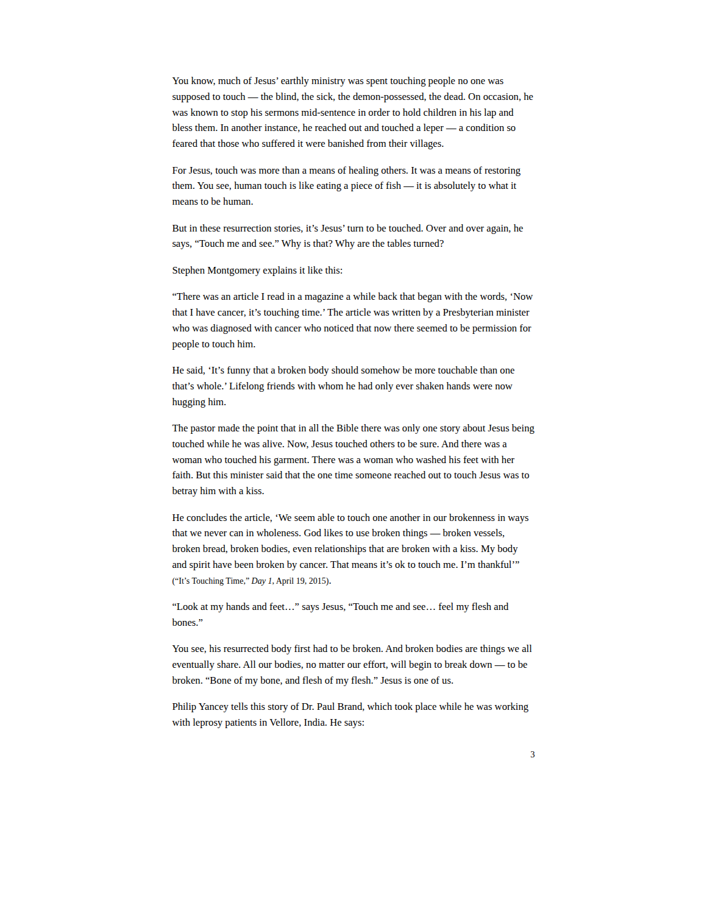You know, much of Jesus’ earthly ministry was spent touching people no one was supposed to touch — the blind, the sick, the demon-possessed, the dead. On occasion, he was known to stop his sermons mid-sentence in order to hold children in his lap and bless them. In another instance, he reached out and touched a leper — a condition so feared that those who suffered it were banished from their villages.
For Jesus, touch was more than a means of healing others. It was a means of restoring them. You see, human touch is like eating a piece of fish — it is absolutely to what it means to be human.
But in these resurrection stories, it’s Jesus’ turn to be touched. Over and over again, he says, “Touch me and see.” Why is that? Why are the tables turned?
Stephen Montgomery explains it like this:
“There was an article I read in a magazine a while back that began with the words, ‘Now that I have cancer, it’s touching time.’ The article was written by a Presbyterian minister who was diagnosed with cancer who noticed that now there seemed to be permission for people to touch him.
He said, ‘It’s funny that a broken body should somehow be more touchable than one that’s whole.’ Lifelong friends with whom he had only ever shaken hands were now hugging him.
The pastor made the point that in all the Bible there was only one story about Jesus being touched while he was alive. Now, Jesus touched others to be sure. And there was a woman who touched his garment. There was a woman who washed his feet with her faith. But this minister said that the one time someone reached out to touch Jesus was to betray him with a kiss.
He concludes the article, ‘We seem able to touch one another in our brokenness in ways that we never can in wholeness. God likes to use broken things — broken vessels, broken bread, broken bodies, even relationships that are broken with a kiss. My body and spirit have been broken by cancer. That means it’s ok to touch me. I’m thankful’” (“It’s Touching Time,” Day 1, April 19, 2015).
“Look at my hands and feet…” says Jesus, “Touch me and see… feel my flesh and bones.”
You see, his resurrected body first had to be broken. And broken bodies are things we all eventually share. All our bodies, no matter our effort, will begin to break down — to be broken. “Bone of my bone, and flesh of my flesh.” Jesus is one of us.
Philip Yancey tells this story of Dr. Paul Brand, which took place while he was working with leprosy patients in Vellore, India. He says:
3